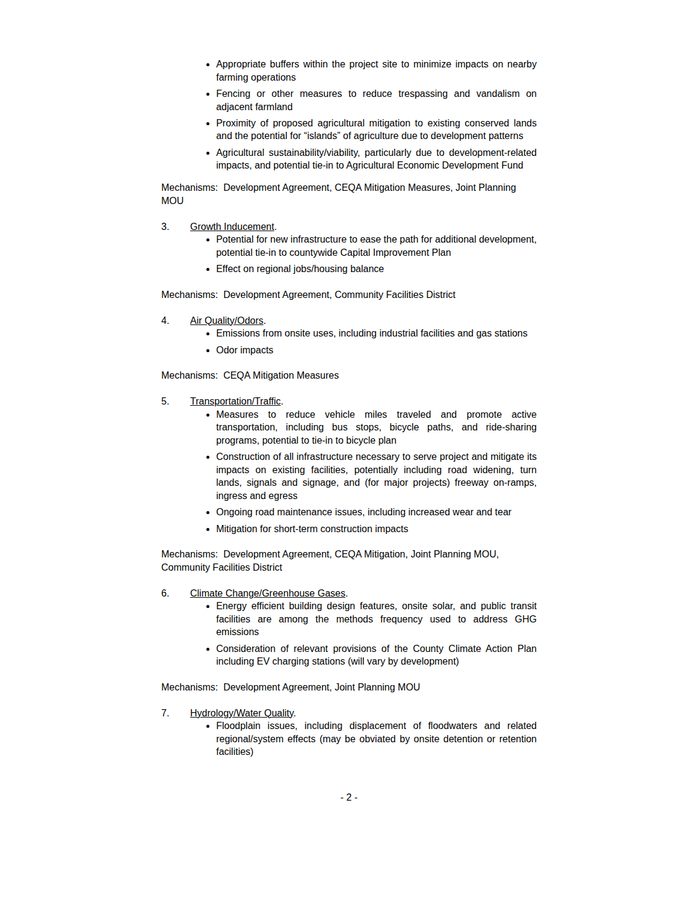Appropriate buffers within the project site to minimize impacts on nearby farming operations
Fencing or other measures to reduce trespassing and vandalism on adjacent farmland
Proximity of proposed agricultural mitigation to existing conserved lands and the potential for “islands” of agriculture due to development patterns
Agricultural sustainability/viability, particularly due to development-related impacts, and potential tie-in to Agricultural Economic Development Fund
Mechanisms: Development Agreement, CEQA Mitigation Measures, Joint Planning MOU
3.
Growth Inducement.
Potential for new infrastructure to ease the path for additional development, potential tie-in to countywide Capital Improvement Plan
Effect on regional jobs/housing balance
Mechanisms: Development Agreement, Community Facilities District
4.
Air Quality/Odors.
Emissions from onsite uses, including industrial facilities and gas stations
Odor impacts
Mechanisms: CEQA Mitigation Measures
5.
Transportation/Traffic.
Measures to reduce vehicle miles traveled and promote active transportation, including bus stops, bicycle paths, and ride-sharing programs, potential to tie-in to bicycle plan
Construction of all infrastructure necessary to serve project and mitigate its impacts on existing facilities, potentially including road widening, turn lands, signals and signage, and (for major projects) freeway on-ramps, ingress and egress
Ongoing road maintenance issues, including increased wear and tear
Mitigation for short-term construction impacts
Mechanisms: Development Agreement, CEQA Mitigation, Joint Planning MOU, Community Facilities District
6.
Climate Change/Greenhouse Gases.
Energy efficient building design features, onsite solar, and public transit facilities are among the methods frequency used to address GHG emissions
Consideration of relevant provisions of the County Climate Action Plan including EV charging stations (will vary by development)
Mechanisms: Development Agreement, Joint Planning MOU
7.
Hydrology/Water Quality.
Floodplain issues, including displacement of floodwaters and related regional/system effects (may be obviated by onsite detention or retention facilities)
- 2 -